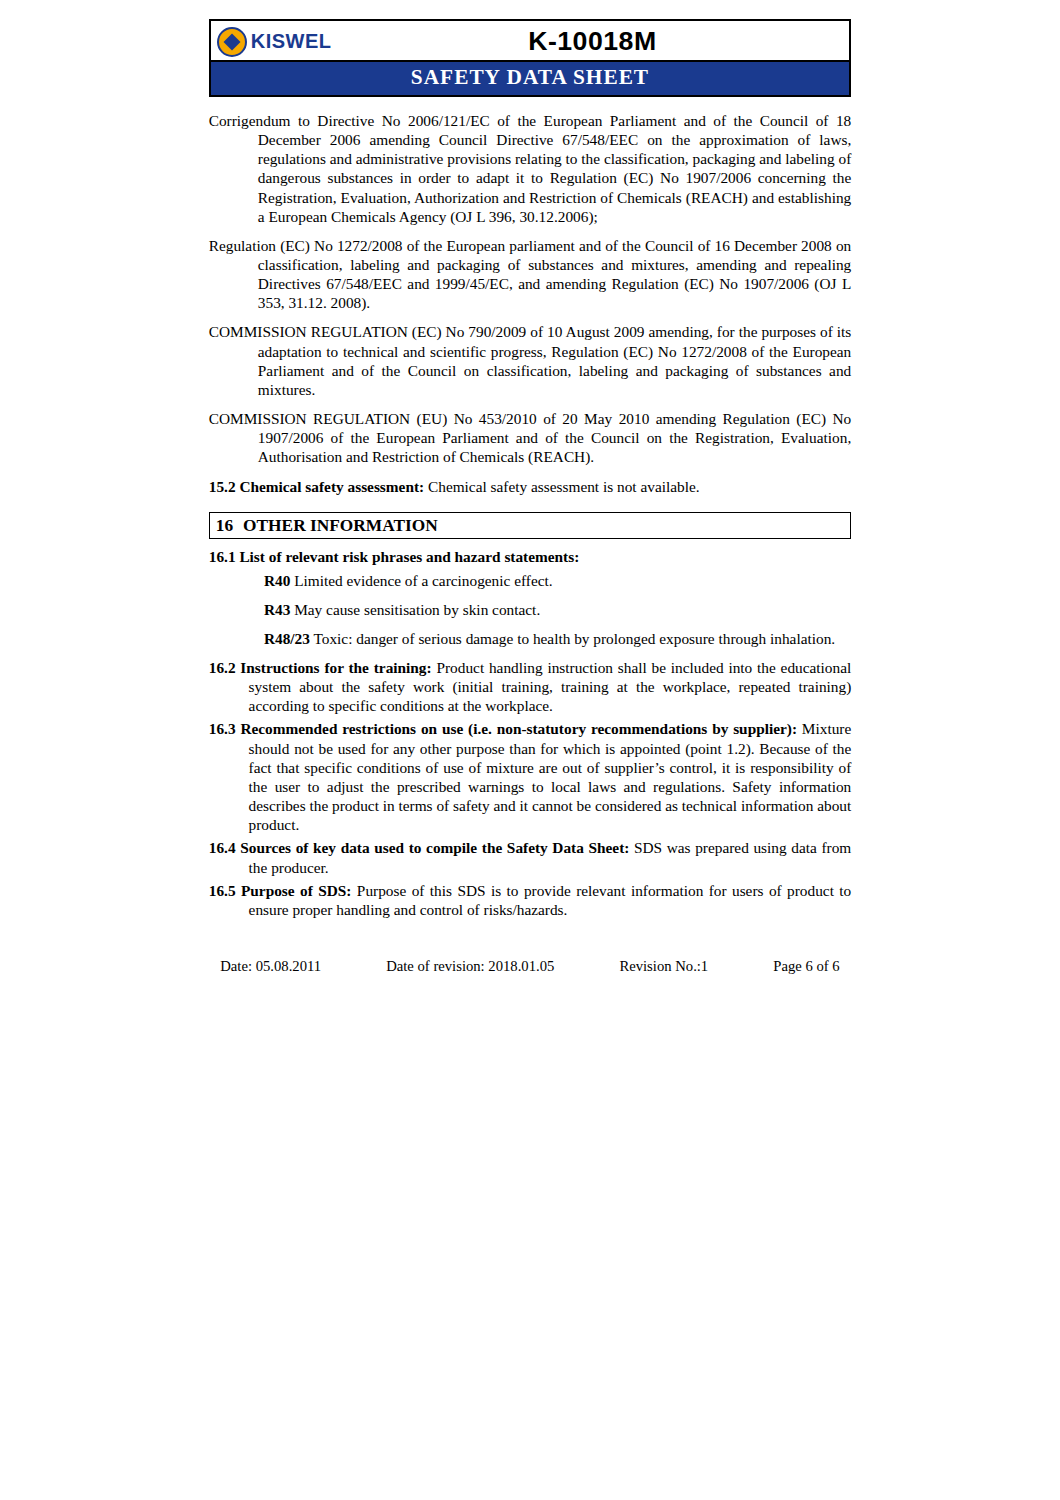KISWEL
K-10018M
SAFETY DATA SHEET
Corrigendum to Directive No 2006/121/EC of the European Parliament and of the Council of 18 December 2006 amending Council Directive 67/548/EEC on the approximation of laws, regulations and administrative provisions relating to the classification, packaging and labeling of dangerous substances in order to adapt it to Regulation (EC) No 1907/2006 concerning the Registration, Evaluation, Authorization and Restriction of Chemicals (REACH) and establishing a European Chemicals Agency (OJ L 396, 30.12.2006);
Regulation (EC) No 1272/2008 of the European parliament and of the Council of 16 December 2008 on classification, labeling and packaging of substances and mixtures, amending and repealing Directives 67/548/EEC and 1999/45/EC, and amending Regulation (EC) No 1907/2006 (OJ L 353, 31.12. 2008).
COMMISSION REGULATION (EC) No 790/2009 of 10 August 2009 amending, for the purposes of its adaptation to technical and scientific progress, Regulation (EC) No 1272/2008 of the European Parliament and of the Council on classification, labeling and packaging of substances and mixtures.
COMMISSION REGULATION (EU) No 453/2010 of 20 May 2010 amending Regulation (EC) No 1907/2006 of the European Parliament and of the Council on the Registration, Evaluation, Authorisation and Restriction of Chemicals (REACH).
15.2 Chemical safety assessment: Chemical safety assessment is not available.
16 OTHER INFORMATION
16.1 List of relevant risk phrases and hazard statements:
R40 Limited evidence of a carcinogenic effect.
R43 May cause sensitisation by skin contact.
R48/23 Toxic: danger of serious damage to health by prolonged exposure through inhalation.
16.2 Instructions for the training: Product handling instruction shall be included into the educational system about the safety work (initial training, training at the workplace, repeated training) according to specific conditions at the workplace.
16.3 Recommended restrictions on use (i.e. non-statutory recommendations by supplier): Mixture should not be used for any other purpose than for which is appointed (point 1.2). Because of the fact that specific conditions of use of mixture are out of supplier’s control, it is responsibility of the user to adjust the prescribed warnings to local laws and regulations. Safety information describes the product in terms of safety and it cannot be considered as technical information about product.
16.4 Sources of key data used to compile the Safety Data Sheet: SDS was prepared using data from the producer.
16.5 Purpose of SDS: Purpose of this SDS is to provide relevant information for users of product to ensure proper handling and control of risks/hazards.
Date: 05.08.2011 Date of revision: 2018.01.05 Revision No.:1 Page 6 of 6